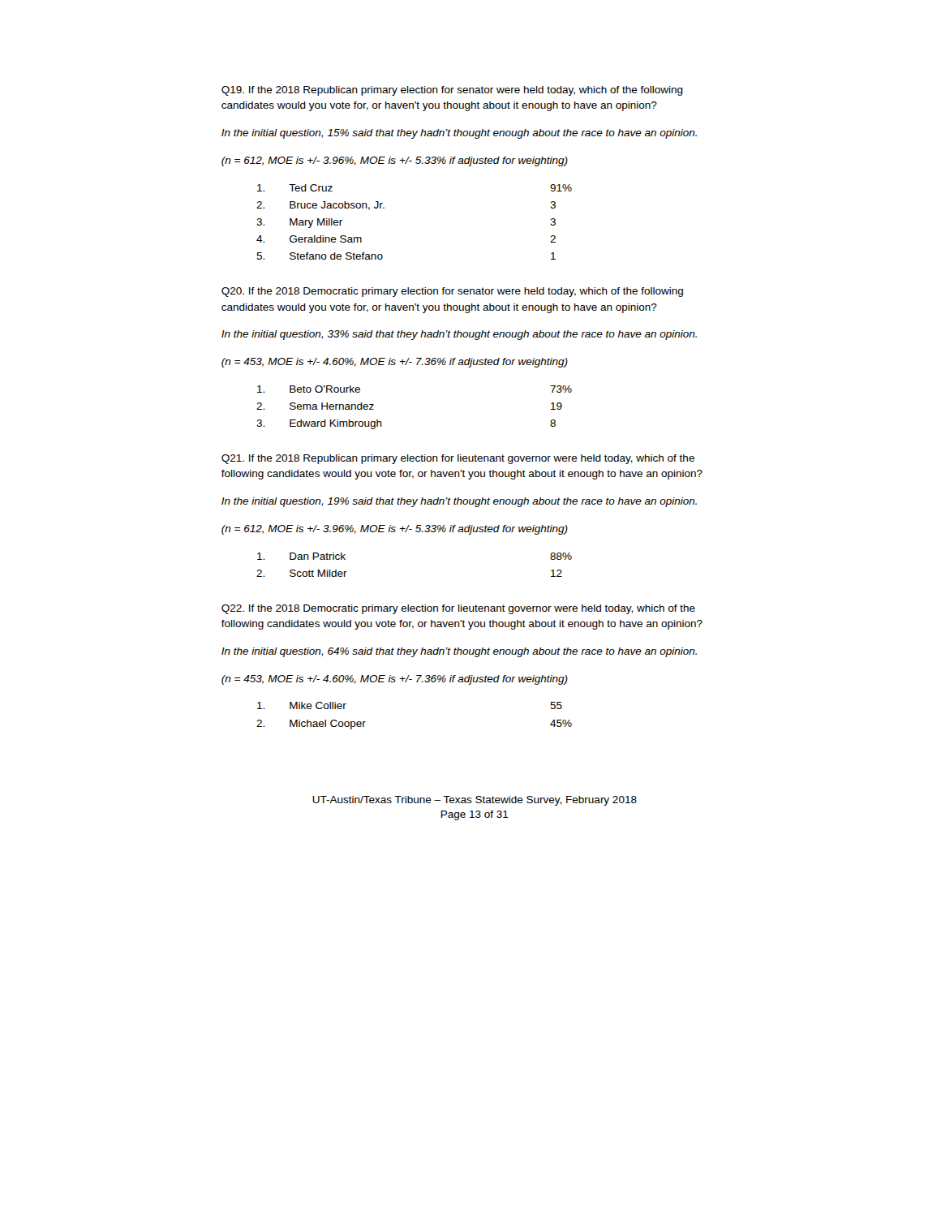Q19. If the 2018 Republican primary election for senator were held today, which of the following candidates would you vote for, or haven't you thought about it enough to have an opinion?
In the initial question, 15% said that they hadn’t thought enough about the race to have an opinion.
(n = 612, MOE is +/- 3.96%, MOE is +/- 5.33% if adjusted for weighting)
| 1. | Ted Cruz | 91% |
| 2. | Bruce Jacobson, Jr. | 3 |
| 3. | Mary Miller | 3 |
| 4. | Geraldine Sam | 2 |
| 5. | Stefano de Stefano | 1 |
Q20. If the 2018 Democratic primary election for senator were held today, which of the following candidates would you vote for, or haven't you thought about it enough to have an opinion?
In the initial question, 33% said that they hadn’t thought enough about the race to have an opinion.
(n = 453, MOE is +/- 4.60%, MOE is +/- 7.36% if adjusted for weighting)
| 1. | Beto O'Rourke | 73% |
| 2. | Sema Hernandez | 19 |
| 3. | Edward Kimbrough | 8 |
Q21. If the 2018 Republican primary election for lieutenant governor were held today, which of the following candidates would you vote for, or haven't you thought about it enough to have an opinion?
In the initial question, 19% said that they hadn’t thought enough about the race to have an opinion.
(n = 612, MOE is +/- 3.96%, MOE is +/- 5.33% if adjusted for weighting)
| 1. | Dan Patrick | 88% |
| 2. | Scott Milder | 12 |
Q22. If the 2018 Democratic primary election for lieutenant governor were held today, which of the following candidates would you vote for, or haven't you thought about it enough to have an opinion?
In the initial question, 64% said that they hadn’t thought enough about the race to have an opinion.
(n = 453, MOE is +/- 4.60%, MOE is +/- 7.36% if adjusted for weighting)
| 1. | Mike Collier | 55 |
| 2. | Michael Cooper | 45% |
UT-Austin/Texas Tribune – Texas Statewide Survey, February 2018
Page 13 of 31